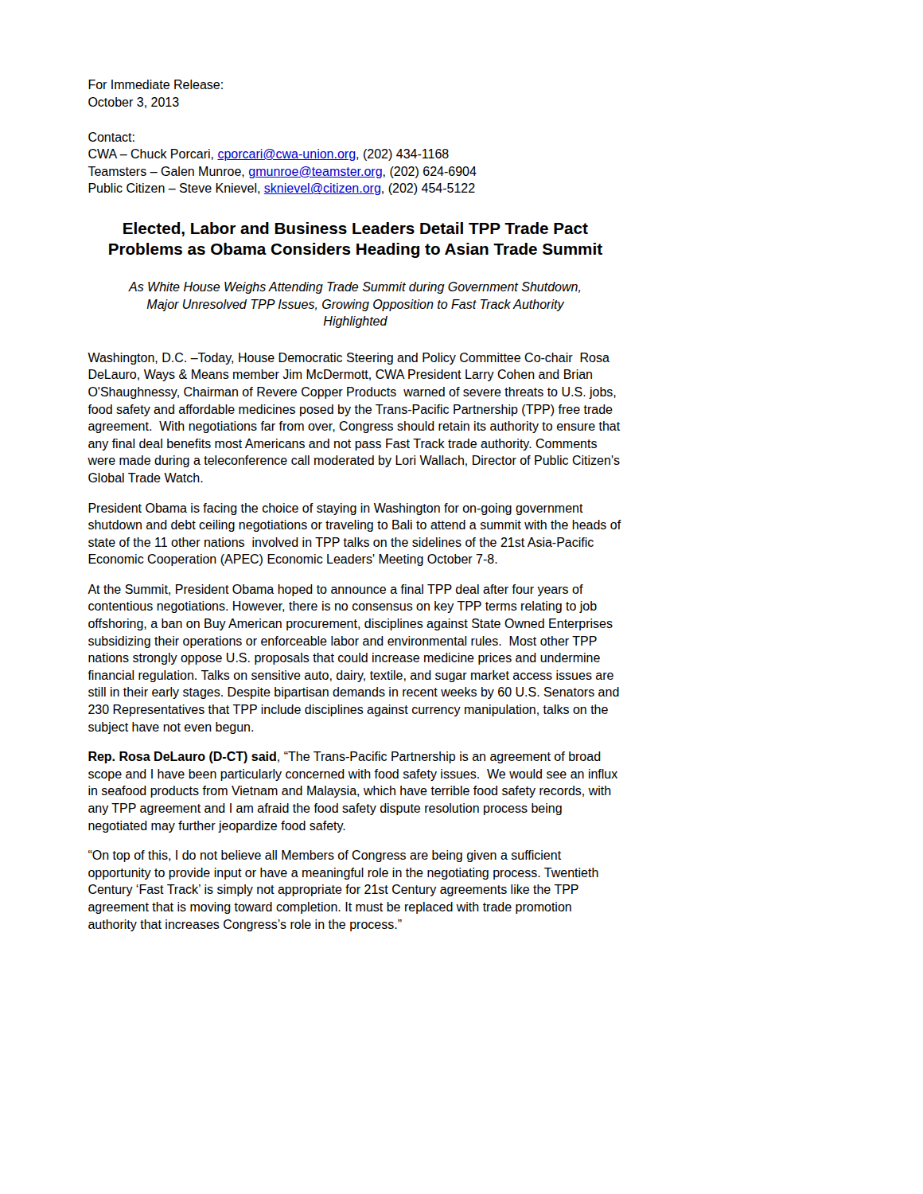For Immediate Release:
October 3, 2013
Contact:
CWA – Chuck Porcari, cporcari@cwa-union.org, (202) 434-1168
Teamsters – Galen Munroe, gmunroe@teamster.org, (202) 624-6904
Public Citizen – Steve Knievel, sknievel@citizen.org, (202) 454-5122
Elected, Labor and Business Leaders Detail TPP Trade Pact Problems as Obama Considers Heading to Asian Trade Summit
As White House Weighs Attending Trade Summit during Government Shutdown, Major Unresolved TPP Issues, Growing Opposition to Fast Track Authority Highlighted
Washington, D.C. –Today, House Democratic Steering and Policy Committee Co-chair Rosa DeLauro, Ways & Means member Jim McDermott, CWA President Larry Cohen and Brian O'Shaughnessy, Chairman of Revere Copper Products warned of severe threats to U.S. jobs, food safety and affordable medicines posed by the Trans-Pacific Partnership (TPP) free trade agreement. With negotiations far from over, Congress should retain its authority to ensure that any final deal benefits most Americans and not pass Fast Track trade authority. Comments were made during a teleconference call moderated by Lori Wallach, Director of Public Citizen's Global Trade Watch.
President Obama is facing the choice of staying in Washington for on-going government shutdown and debt ceiling negotiations or traveling to Bali to attend a summit with the heads of state of the 11 other nations involved in TPP talks on the sidelines of the 21st Asia-Pacific Economic Cooperation (APEC) Economic Leaders' Meeting October 7-8.
At the Summit, President Obama hoped to announce a final TPP deal after four years of contentious negotiations. However, there is no consensus on key TPP terms relating to job offshoring, a ban on Buy American procurement, disciplines against State Owned Enterprises subsidizing their operations or enforceable labor and environmental rules. Most other TPP nations strongly oppose U.S. proposals that could increase medicine prices and undermine financial regulation. Talks on sensitive auto, dairy, textile, and sugar market access issues are still in their early stages. Despite bipartisan demands in recent weeks by 60 U.S. Senators and 230 Representatives that TPP include disciplines against currency manipulation, talks on the subject have not even begun.
Rep. Rosa DeLauro (D-CT) said, “The Trans-Pacific Partnership is an agreement of broad scope and I have been particularly concerned with food safety issues. We would see an influx in seafood products from Vietnam and Malaysia, which have terrible food safety records, with any TPP agreement and I am afraid the food safety dispute resolution process being negotiated may further jeopardize food safety.
“On top of this, I do not believe all Members of Congress are being given a sufficient opportunity to provide input or have a meaningful role in the negotiating process. Twentieth Century ‘Fast Track’ is simply not appropriate for 21st Century agreements like the TPP agreement that is moving toward completion. It must be replaced with trade promotion authority that increases Congress’s role in the process.”